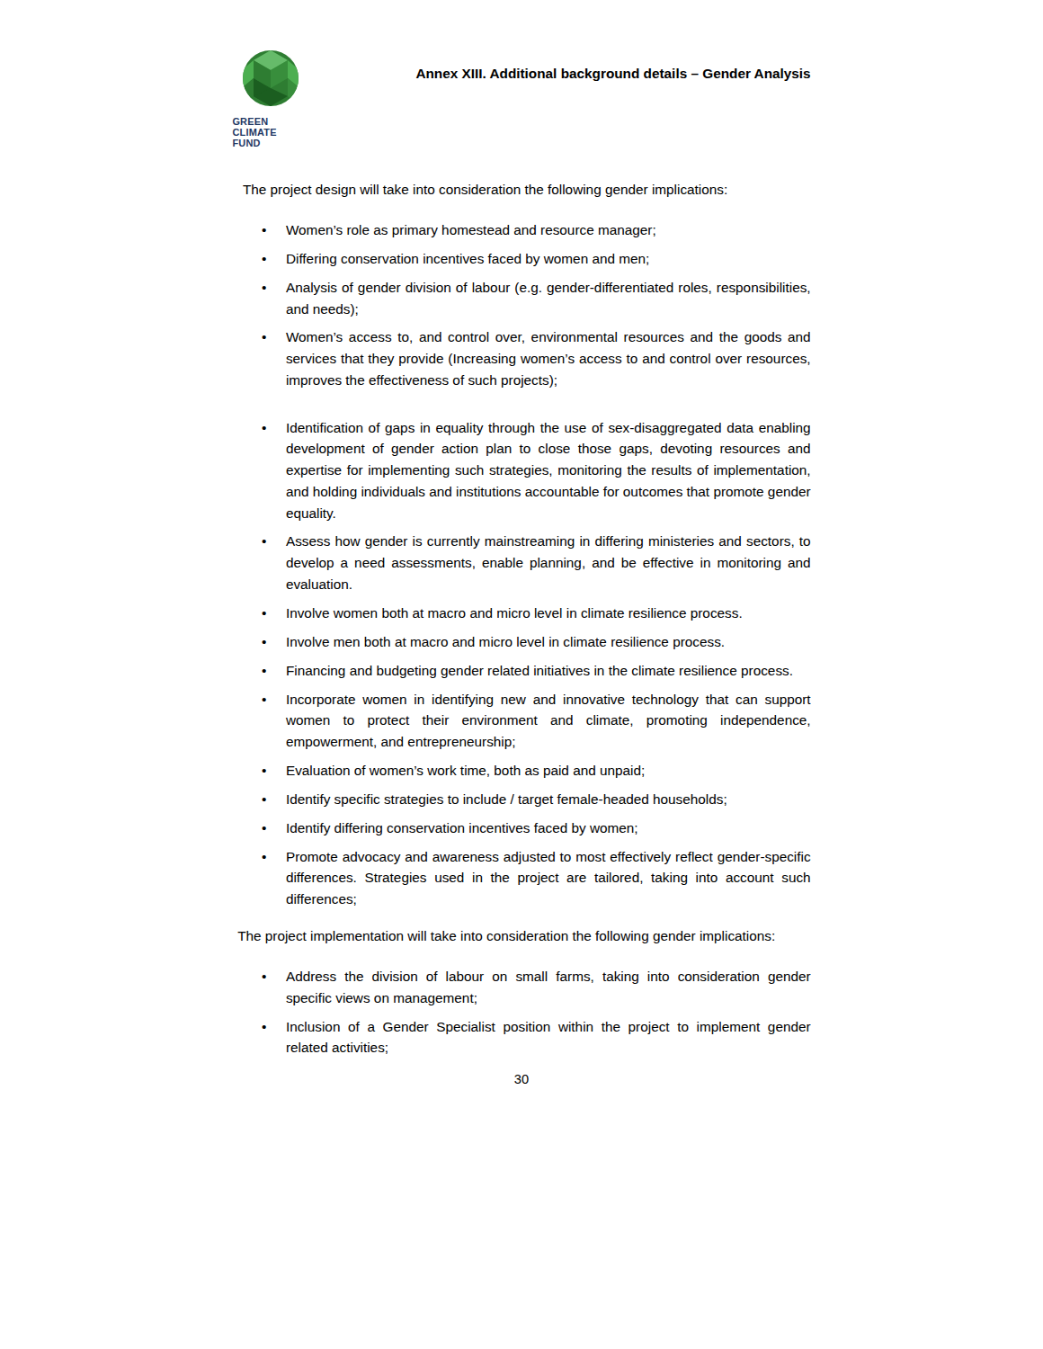GREEN
CLIMATE
FUND
Annex XIII. Additional background details – Gender Analysis
The project design will take into consideration the following gender implications:
Women’s role as primary homestead and resource manager;
Differing conservation incentives faced by women and men;
Analysis of gender division of labour (e.g. gender-differentiated roles, responsibilities, and needs);
Women’s access to, and control over, environmental resources and the goods and services that they provide (Increasing women’s access to and control over resources, improves the effectiveness of such projects);
Identification of gaps in equality through the use of sex-disaggregated data enabling development of gender action plan to close those gaps, devoting resources and expertise for implementing such strategies, monitoring the results of implementation, and holding individuals and institutions accountable for outcomes that promote gender equality.
Assess how gender is currently mainstreaming in differing ministeries and sectors, to develop a need assessments, enable planning, and be effective in monitoring and evaluation.
Involve women both at macro and micro level in climate resilience process.
Involve men both at macro and micro level in climate resilience process.
Financing and budgeting gender related initiatives in the climate resilience process.
Incorporate women in identifying new and innovative technology that can support women to protect their environment and climate, promoting independence, empowerment, and entrepreneurship;
Evaluation of women’s work time, both as paid and unpaid;
Identify specific strategies to include / target female-headed households;
Identify differing conservation incentives faced by women;
Promote advocacy and awareness adjusted to most effectively reflect gender-specific differences. Strategies used in the project are tailored, taking into account such differences;
The project implementation will take into consideration the following gender implications:
Address the division of labour on small farms, taking into consideration gender specific views on management;
Inclusion of a Gender Specialist position within the project to implement gender related activities;
30